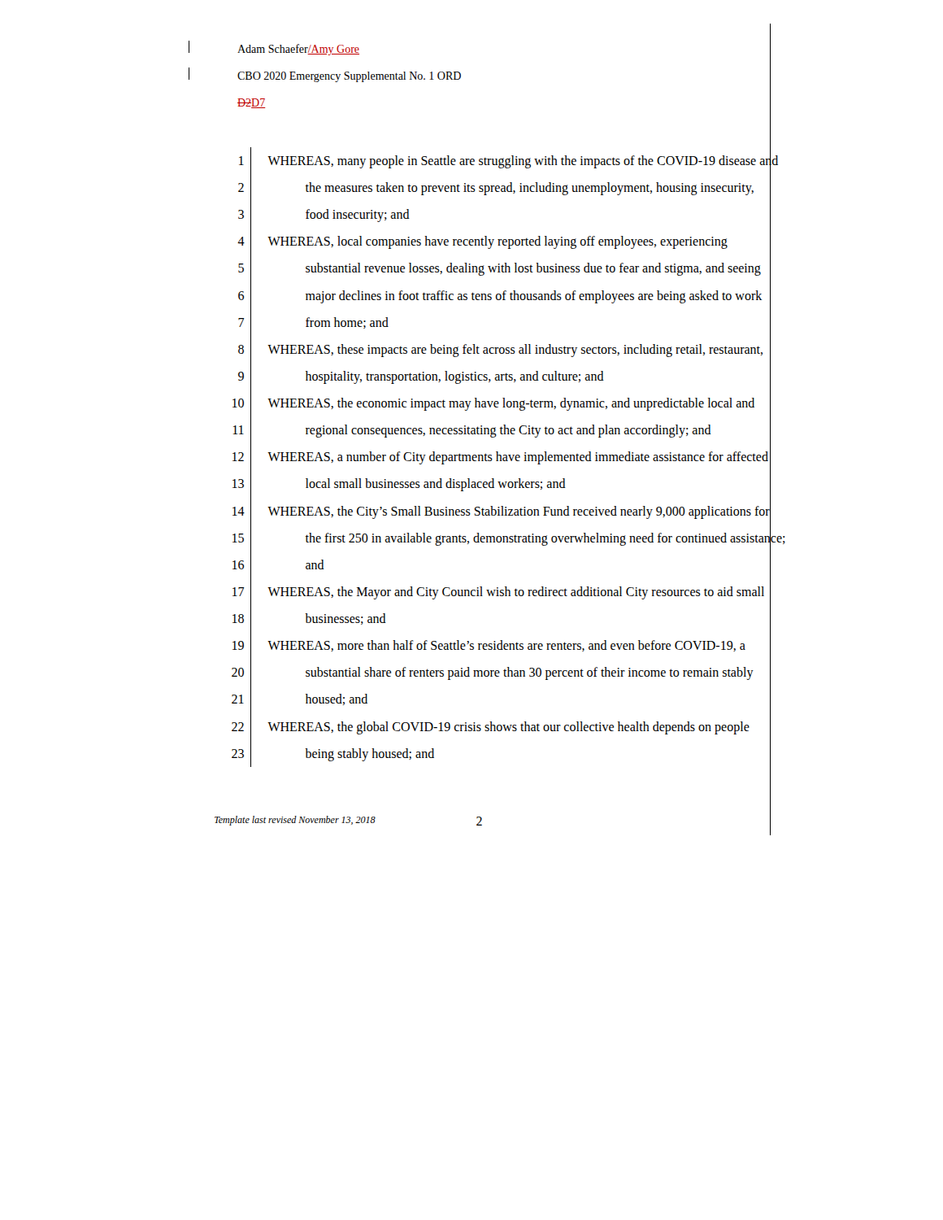Adam Schaefer/Amy Gore
CBO 2020 Emergency Supplemental No. 1 ORD
D2 D7
1
WHEREAS, many people in Seattle are struggling with the impacts of the COVID-19 disease and
2
the measures taken to prevent its spread, including unemployment, housing insecurity,
3
food insecurity; and
4
WHEREAS, local companies have recently reported laying off employees, experiencing
5
substantial revenue losses, dealing with lost business due to fear and stigma, and seeing
6
major declines in foot traffic as tens of thousands of employees are being asked to work
7
from home; and
8
WHEREAS, these impacts are being felt across all industry sectors, including retail, restaurant,
9
hospitality, transportation, logistics, arts, and culture; and
10
WHEREAS, the economic impact may have long-term, dynamic, and unpredictable local and
11
regional consequences, necessitating the City to act and plan accordingly; and
12
WHEREAS, a number of City departments have implemented immediate assistance for affected
13
local small businesses and displaced workers; and
14
WHEREAS, the City’s Small Business Stabilization Fund received nearly 9,000 applications for
15
the first 250 in available grants, demonstrating overwhelming need for continued assistance;
16
and
17
WHEREAS, the Mayor and City Council wish to redirect additional City resources to aid small
18
businesses; and
19
WHEREAS, more than half of Seattle’s residents are renters, and even before COVID-19, a
20
substantial share of renters paid more than 30 percent of their income to remain stably
21
housed; and
22
WHEREAS, the global COVID-19 crisis shows that our collective health depends on people
23
being stably housed; and
Template last revised November 13, 2018 2